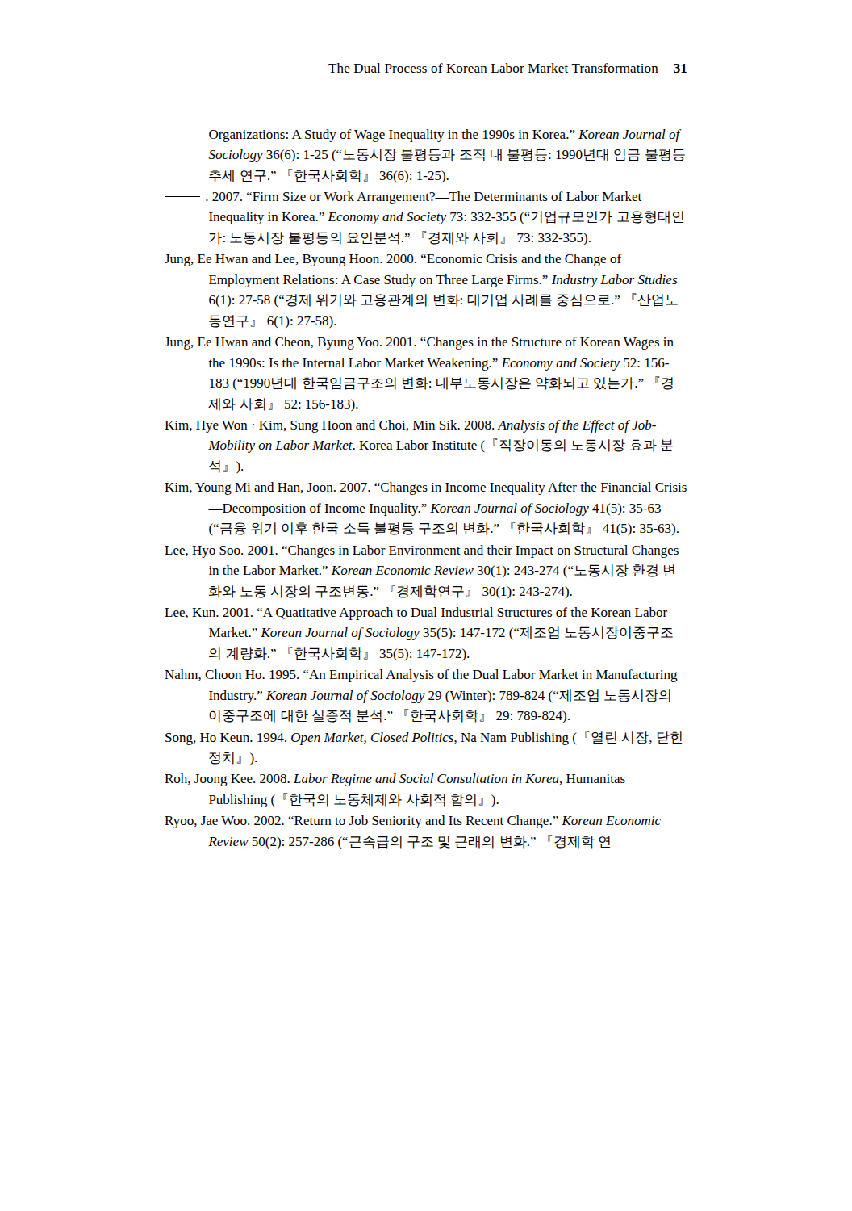The Dual Process of Korean Labor Market Transformation 31
Organizations: A Study of Wage Inequality in the 1990s in Korea.” Korean Journal of Sociology 36(6): 1-25 (“노동시장 불평등과 조직 내 불평등: 1990년대 임금 불평등 추세 연구.” 『한국사회학』 36(6): 1-25).
. 2007. “Firm Size or Work Arrangement?—The Determinants of Labor Market Inequality in Korea.” Economy and Society 73: 332-355 (“기업규모인가 고용형태인가: 노동시장 불평등의 요인분석.” 『경제와 사회』 73: 332-355).
Jung, Ee Hwan and Lee, Byoung Hoon. 2000. “Economic Crisis and the Change of Employment Relations: A Case Study on Three Large Firms.” Industry Labor Studies 6(1): 27-58 (“경제 위기와 고용관계의 변화: 대기업 사례를 중심으로.” 『산업노동연구』 6(1): 27-58).
Jung, Ee Hwan and Cheon, Byung Yoo. 2001. “Changes in the Structure of Korean Wages in the 1990s: Is the Internal Labor Market Weakening.” Economy and Society 52: 156-183 (“1990년대 한국임금구조의 변화: 내부노동시장은 약화되고 있는가.” 『경제와 사회』 52: 156-183).
Kim, Hye Won · Kim, Sung Hoon and Choi, Min Sik. 2008. Analysis of the Effect of Job- Mobility on Labor Market. Korea Labor Institute (『직장이동의 노동시장 효과 분석』).
Kim, Young Mi and Han, Joon. 2007. “Changes in Income Inequality After the Financial Crisis—Decomposition of Income Inquality.” Korean Journal of Sociology 41(5): 35-63 (“금융 위기 이후 한국 소득 불평등 구조의 변화.” 『한국사회학』 41(5): 35-63).
Lee, Hyo Soo. 2001. “Changes in Labor Environment and their Impact on Structural Changes in the Labor Market.” Korean Economic Review 30(1): 243-274 (“노동시장 환경 변화와 노동 시장의 구조변동.” 『경제학연구』 30(1): 243-274).
Lee, Kun. 2001. “A Quatitative Approach to Dual Industrial Structures of the Korean Labor Market.” Korean Journal of Sociology 35(5): 147-172 (“제조업 노동시장이중구조의 계량화.” 『한국사회학』 35(5): 147-172).
Nahm, Choon Ho. 1995. “An Empirical Analysis of the Dual Labor Market in Manufacturing Industry.” Korean Journal of Sociology 29 (Winter): 789-824 (“제조업 노동시장의 이중구조에 대한 실증적 분석.” 『한국사회학』 29: 789-824).
Song, Ho Keun. 1994. Open Market, Closed Politics, Na Nam Publishing (『열린 시장, 닫힌 정치』).
Roh, Joong Kee. 2008. Labor Regime and Social Consultation in Korea, Humanitas Publishing (『한국의 노동체제와 사회적 합의』).
Ryoo, Jae Woo. 2002. “Return to Job Seniority and Its Recent Change.” Korean Economic Review 50(2): 257-286 (“근속급의 구조 및 근래의 변화.” 『경제학 연